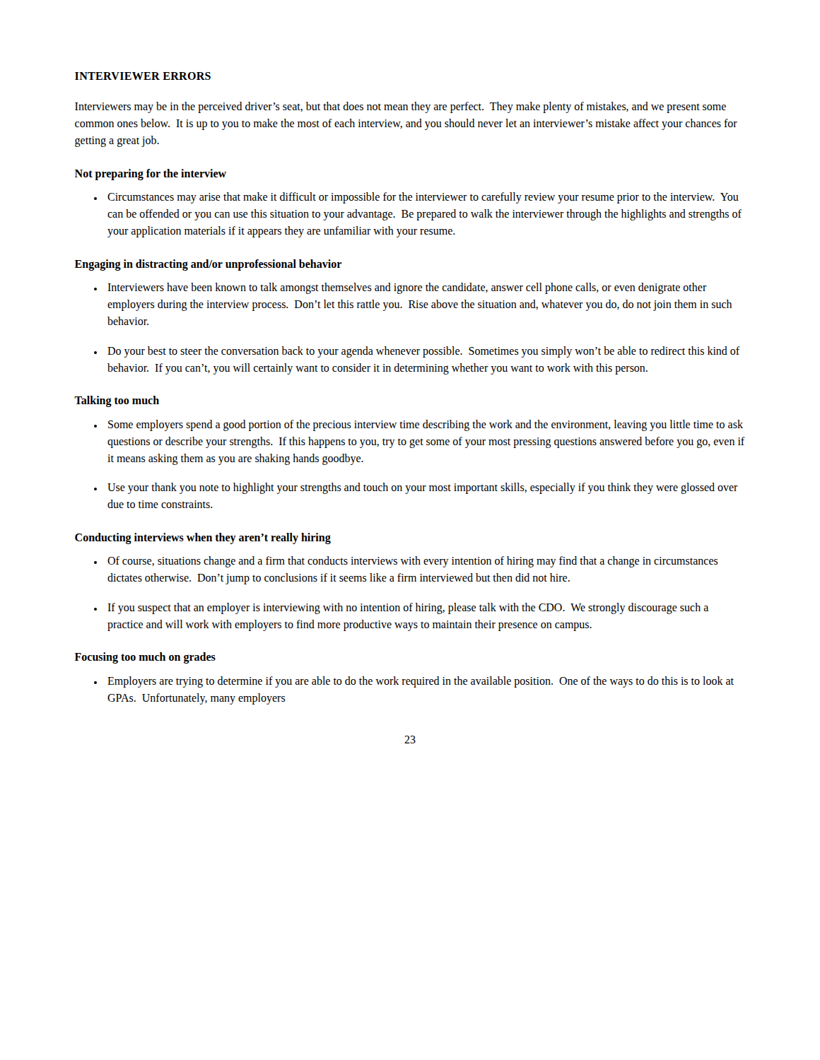INTERVIEWER ERRORS
Interviewers may be in the perceived driver’s seat, but that does not mean they are perfect. They make plenty of mistakes, and we present some common ones below. It is up to you to make the most of each interview, and you should never let an interviewer’s mistake affect your chances for getting a great job.
Not preparing for the interview
Circumstances may arise that make it difficult or impossible for the interviewer to carefully review your resume prior to the interview. You can be offended or you can use this situation to your advantage. Be prepared to walk the interviewer through the highlights and strengths of your application materials if it appears they are unfamiliar with your resume.
Engaging in distracting and/or unprofessional behavior
Interviewers have been known to talk amongst themselves and ignore the candidate, answer cell phone calls, or even denigrate other employers during the interview process. Don’t let this rattle you. Rise above the situation and, whatever you do, do not join them in such behavior.
Do your best to steer the conversation back to your agenda whenever possible. Sometimes you simply won’t be able to redirect this kind of behavior. If you can’t, you will certainly want to consider it in determining whether you want to work with this person.
Talking too much
Some employers spend a good portion of the precious interview time describing the work and the environment, leaving you little time to ask questions or describe your strengths. If this happens to you, try to get some of your most pressing questions answered before you go, even if it means asking them as you are shaking hands goodbye.
Use your thank you note to highlight your strengths and touch on your most important skills, especially if you think they were glossed over due to time constraints.
Conducting interviews when they aren’t really hiring
Of course, situations change and a firm that conducts interviews with every intention of hiring may find that a change in circumstances dictates otherwise. Don’t jump to conclusions if it seems like a firm interviewed but then did not hire.
If you suspect that an employer is interviewing with no intention of hiring, please talk with the CDO. We strongly discourage such a practice and will work with employers to find more productive ways to maintain their presence on campus.
Focusing too much on grades
Employers are trying to determine if you are able to do the work required in the available position. One of the ways to do this is to look at GPAs. Unfortunately, many employers
23